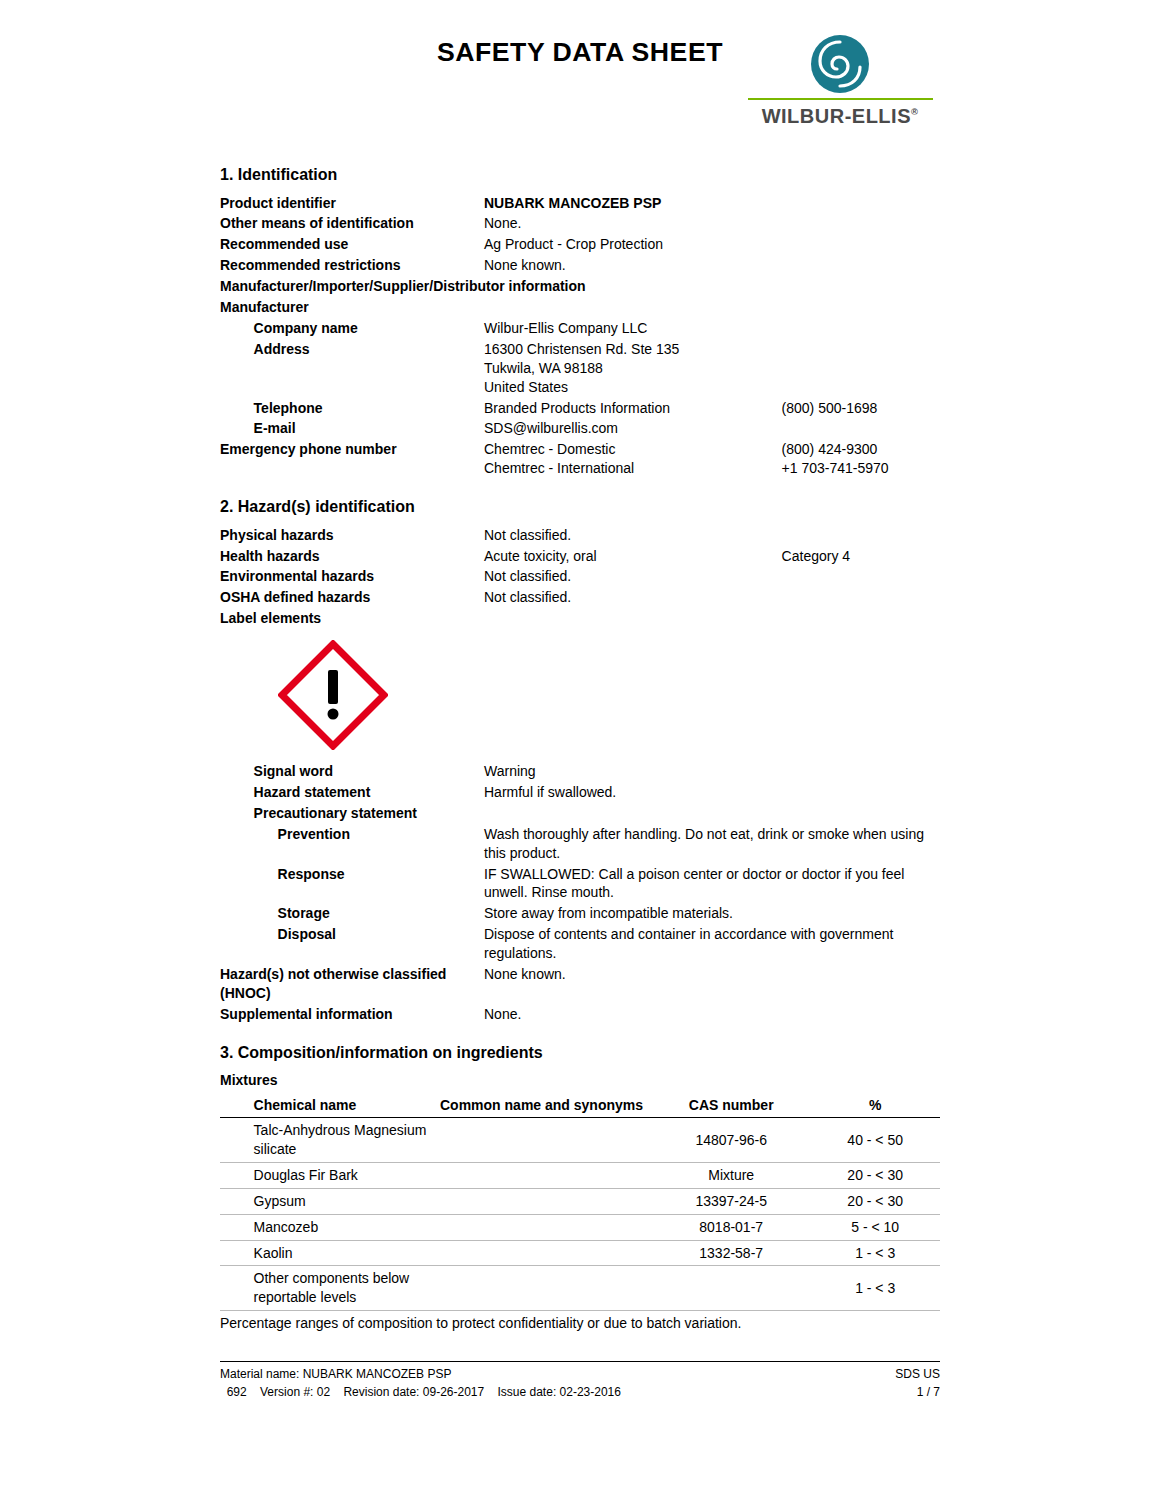SAFETY DATA SHEET
WILBUR-ELLIS®
1. Identification
Product identifier
NUBARK MANCOZEB PSP
Other means of identification
None.
Recommended use
Ag Product - Crop Protection
Recommended restrictions
None known.
Manufacturer/Importer/Supplier/Distributor information
Manufacturer
Company name
Wilbur-Ellis Company LLC
Address
16300 Christensen Rd. Ste 135
Tukwila, WA 98188
United States
Telephone
Branded Products Information(800) 500-1698
E-mail
SDS@wilburellis.com
Emergency phone number
Chemtrec - Domestic(800) 424-9300
Chemtrec - International+1 703-741-5970
2. Hazard(s) identification
Physical hazards
Not classified.
Health hazards
Acute toxicity, oral Category 4
Environmental hazards
Not classified.
OSHA defined hazards
Not classified.
Label elements
Signal word
Warning
Hazard statement
Harmful if swallowed.
Precautionary statement
Prevention
Wash thoroughly after handling. Do not eat, drink or smoke when using this product.
Response
IF SWALLOWED: Call a poison center or doctor or doctor if you feel unwell. Rinse mouth.
Storage
Store away from incompatible materials.
Disposal
Dispose of contents and container in accordance with government regulations.
Hazard(s) not otherwise classified (HNOC)
None known.
Supplemental information
None.
3. Composition/information on ingredients
Mixtures
| Chemical name | Common name and synonyms | CAS number | % |
| --- | --- | --- | --- |
| Talc-Anhydrous Magnesium silicate | | 14807-96-6 | 40 - < 50 |
| Douglas Fir Bark | | Mixture | 20 - < 30 |
| Gypsum | | 13397-24-5 | 20 - < 30 |
| Mancozeb | | 8018-01-7 | 5 - < 10 |
| Kaolin | | 1332-58-7 | 1 - < 3 |
| Other components below reportable levels | | | 1 - < 3 |
Percentage ranges of composition to protect confidentiality or due to batch variation.
Material name: NUBARK MANCOZEB PSP
SDS US
692 Version #: 02 Revision date: 09-26-2017 Issue date: 02-23-2016
1 / 7